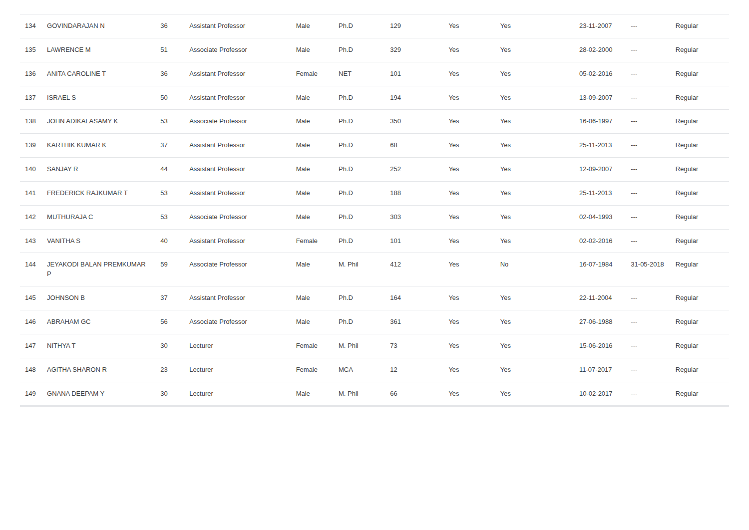| 134 | GOVINDARAJAN N | 36 | Assistant Professor | Male | Ph.D | 129 | Yes | Yes | 23-11-2007 | --- | Regular |
| 135 | LAWRENCE M | 51 | Associate Professor | Male | Ph.D | 329 | Yes | Yes | 28-02-2000 | --- | Regular |
| 136 | ANITA CAROLINE T | 36 | Assistant Professor | Female | NET | 101 | Yes | Yes | 05-02-2016 | --- | Regular |
| 137 | ISRAEL S | 50 | Assistant Professor | Male | Ph.D | 194 | Yes | Yes | 13-09-2007 | --- | Regular |
| 138 | JOHN ADIKALASAMY K | 53 | Associate Professor | Male | Ph.D | 350 | Yes | Yes | 16-06-1997 | --- | Regular |
| 139 | KARTHIK KUMAR K | 37 | Assistant Professor | Male | Ph.D | 68 | Yes | Yes | 25-11-2013 | --- | Regular |
| 140 | SANJAY R | 44 | Assistant Professor | Male | Ph.D | 252 | Yes | Yes | 12-09-2007 | --- | Regular |
| 141 | FREDERICK RAJKUMAR T | 53 | Assistant Professor | Male | Ph.D | 188 | Yes | Yes | 25-11-2013 | --- | Regular |
| 142 | MUTHURAJA C | 53 | Associate Professor | Male | Ph.D | 303 | Yes | Yes | 02-04-1993 | --- | Regular |
| 143 | VANITHA S | 40 | Assistant Professor | Female | Ph.D | 101 | Yes | Yes | 02-02-2016 | --- | Regular |
| 144 | JEYAKODI BALAN PREMKUMAR P | 59 | Associate Professor | Male | M. Phil | 412 | Yes | No | 16-07-1984 | 31-05-2018 | Regular |
| 145 | JOHNSON B | 37 | Assistant Professor | Male | Ph.D | 164 | Yes | Yes | 22-11-2004 | --- | Regular |
| 146 | ABRAHAM GC | 56 | Associate Professor | Male | Ph.D | 361 | Yes | Yes | 27-06-1988 | --- | Regular |
| 147 | NITHYA T | 30 | Lecturer | Female | M. Phil | 73 | Yes | Yes | 15-06-2016 | --- | Regular |
| 148 | AGITHA SHARON R | 23 | Lecturer | Female | MCA | 12 | Yes | Yes | 11-07-2017 | --- | Regular |
| 149 | GNANA DEEPAM Y | 30 | Lecturer | Male | M. Phil | 66 | Yes | Yes | 10-02-2017 | --- | Regular |